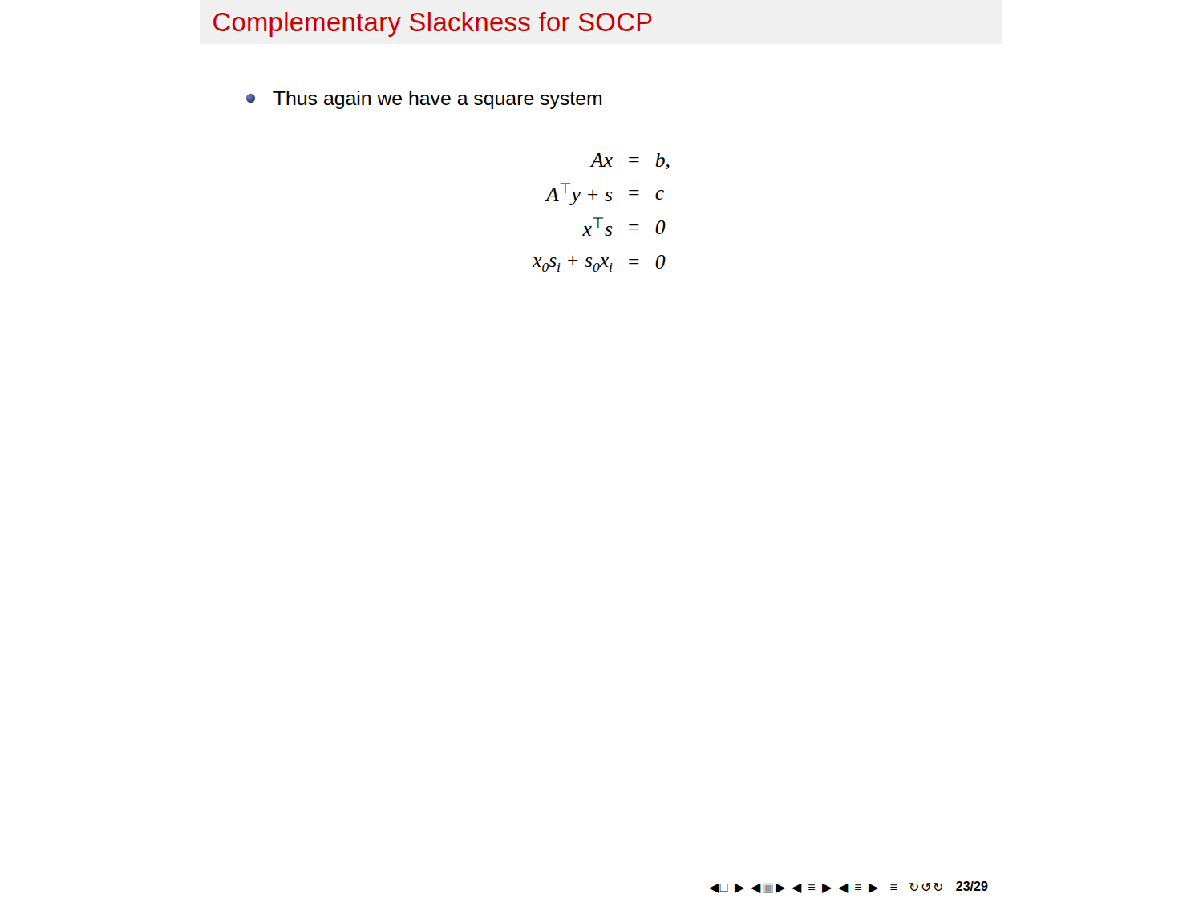Complementary Slackness for SOCP
Thus again we have a square system
| Ax | = | b, |
| A ⊤ y + s | = | c |
| x ⊤ s | = | 0 |
| x 0 s i + s 0 x i | = | 0 |
◀□ ▶ ◀▣▶ ◀ ≡ ▶ ◀ ≡ ▶ ≡ ↻↺↻ 23/29